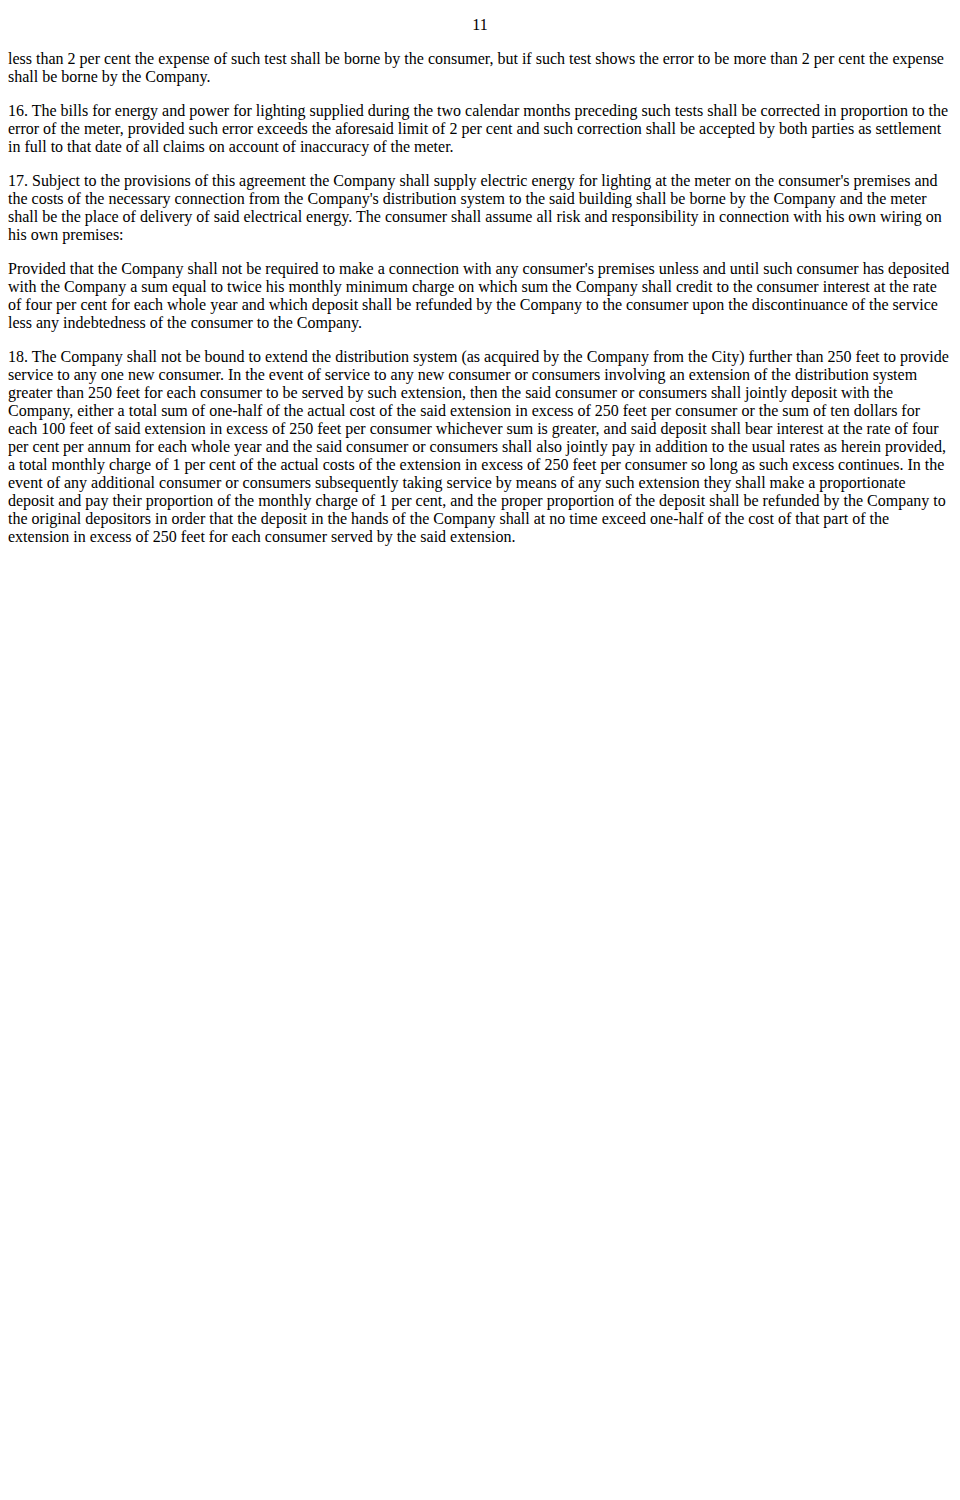11
less than 2 per cent the expense of such test shall be borne by the consumer, but if such test shows the error to be more than 2 per cent the expense shall be borne by the Company.
16. The bills for energy and power for lighting supplied during the two calendar months preceding such tests shall be corrected in proportion to the error of the meter, provided such error exceeds the aforesaid limit of 2 per cent and such correction shall be accepted by both parties as settlement in full to that date of all claims on account of inaccuracy of the meter.
17. Subject to the provisions of this agreement the Company shall supply electric energy for lighting at the meter on the consumer's premises and the costs of the necessary connection from the Company's distribution system to the said building shall be borne by the Company and the meter shall be the place of delivery of said electrical energy. The consumer shall assume all risk and responsibility in connection with his own wiring on his own premises:
Provided that the Company shall not be required to make a connection with any consumer's premises unless and until such consumer has deposited with the Company a sum equal to twice his monthly minimum charge on which sum the Company shall credit to the consumer interest at the rate of four per cent for each whole year and which deposit shall be refunded by the Company to the consumer upon the discontinuance of the service less any indebtedness of the consumer to the Company.
18. The Company shall not be bound to extend the distribution system (as acquired by the Company from the City) further than 250 feet to provide service to any one new consumer. In the event of service to any new consumer or consumers involving an extension of the distribution system greater than 250 feet for each consumer to be served by such extension, then the said consumer or consumers shall jointly deposit with the Company, either a total sum of one-half of the actual cost of the said extension in excess of 250 feet per consumer or the sum of ten dollars for each 100 feet of said extension in excess of 250 feet per consumer whichever sum is greater, and said deposit shall bear interest at the rate of four per cent per annum for each whole year and the said consumer or consumers shall also jointly pay in addition to the usual rates as herein provided, a total monthly charge of 1 per cent of the actual costs of the extension in excess of 250 feet per consumer so long as such excess continues. In the event of any additional consumer or consumers subsequently taking service by means of any such extension they shall make a proportionate deposit and pay their proportion of the monthly charge of 1 per cent, and the proper proportion of the deposit shall be refunded by the Company to the original depositors in order that the deposit in the hands of the Company shall at no time exceed one-half of the cost of that part of the extension in excess of 250 feet for each consumer served by the said extension.